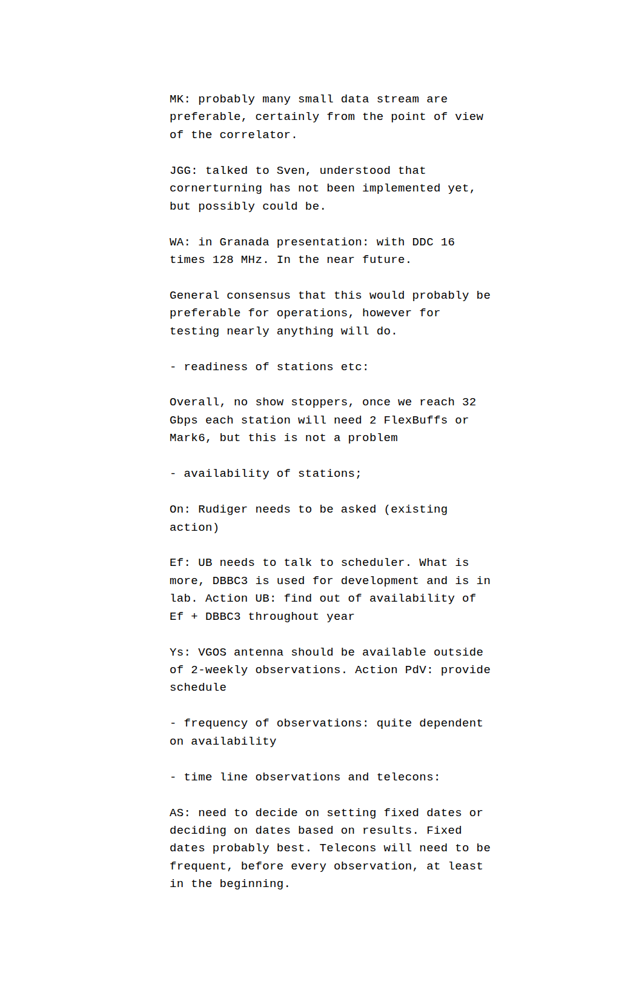MK: probably many small data stream are preferable, certainly from the point of view of the correlator.
JGG: talked to Sven, understood that cornerturning has not been implemented yet, but possibly could be.
WA: in Granada presentation: with DDC 16 times 128 MHz. In the near future.
General consensus that this would probably be preferable for operations, however for testing nearly anything will do.
- readiness of stations etc:
Overall, no show stoppers, once we reach 32 Gbps each station will need 2 FlexBuffs or Mark6, but this is not a problem
- availability of stations;
On: Rudiger needs to be asked (existing action)
Ef: UB needs to talk to scheduler. What is more, DBBC3 is used for development and is in lab. Action UB: find out of availability of Ef + DBBC3 throughout year
Ys: VGOS antenna should be available outside of 2-weekly observations. Action PdV: provide schedule
- frequency of observations: quite dependent on availability
- time line observations and telecons:
AS: need to decide on setting fixed dates or deciding on dates based on results. Fixed dates probably best. Telecons will need to be frequent, before every observation, at least in the beginning.